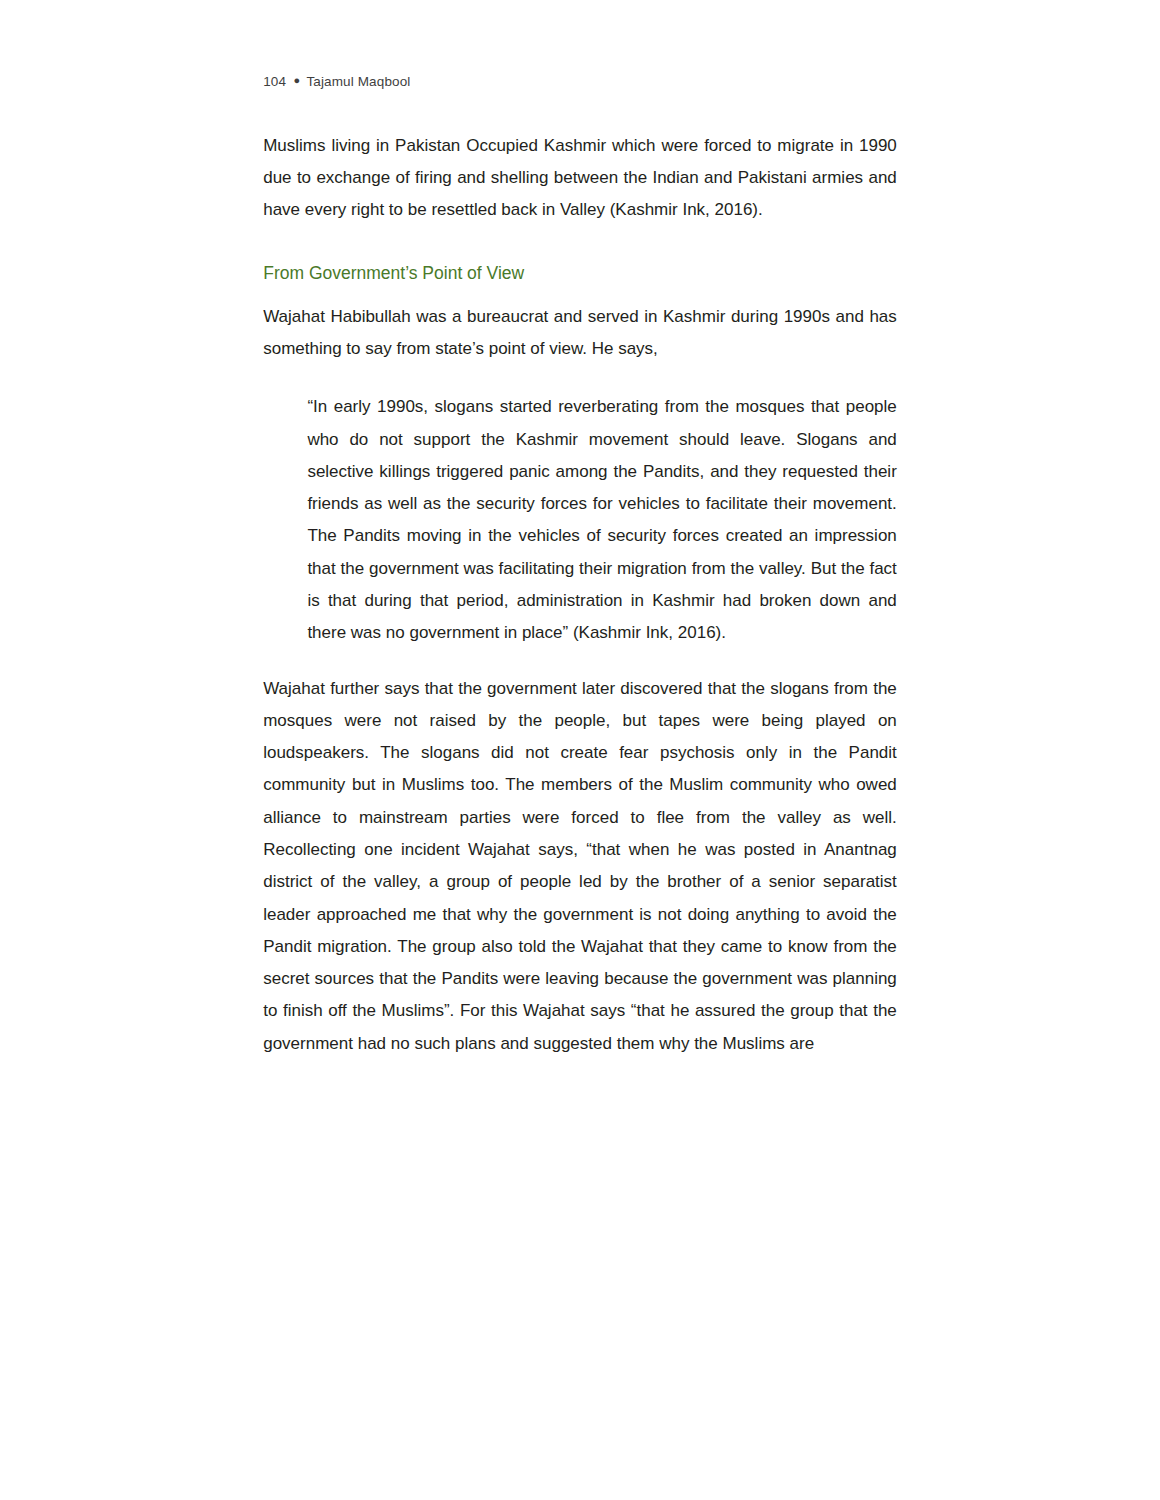104●Tajamul Maqbool
Muslims living in Pakistan Occupied Kashmir which were forced to migrate in 1990 due to exchange of firing and shelling between the Indian and Pakistani armies and have every right to be resettled back in Valley (Kashmir Ink, 2016).
From Government’s Point of View
Wajahat Habibullah was a bureaucrat and served in Kashmir during 1990s and has something to say from state’s point of view. He says,
“In early 1990s, slogans started reverberating from the mosques that people who do not support the Kashmir movement should leave. Slogans and selective killings triggered panic among the Pandits, and they requested their friends as well as the security forces for vehicles to facilitate their movement. The Pandits moving in the vehicles of security forces created an impression that the government was facilitating their migration from the valley. But the fact is that during that period, administration in Kashmir had broken down and there was no government in place” (Kashmir Ink, 2016).
Wajahat further says that the government later discovered that the slogans from the mosques were not raised by the people, but tapes were being played on loudspeakers. The slogans did not create fear psychosis only in the Pandit community but in Muslims too. The members of the Muslim community who owed alliance to mainstream parties were forced to flee from the valley as well. Recollecting one incident Wajahat says, “that when he was posted in Anantnag district of the valley, a group of people led by the brother of a senior separatist leader approached me that why the government is not doing anything to avoid the Pandit migration. The group also told the Wajahat that they came to know from the secret sources that the Pandits were leaving because the government was planning to finish off the Muslims”. For this Wajahat says “that he assured the group that the government had no such plans and suggested them why the Muslims are